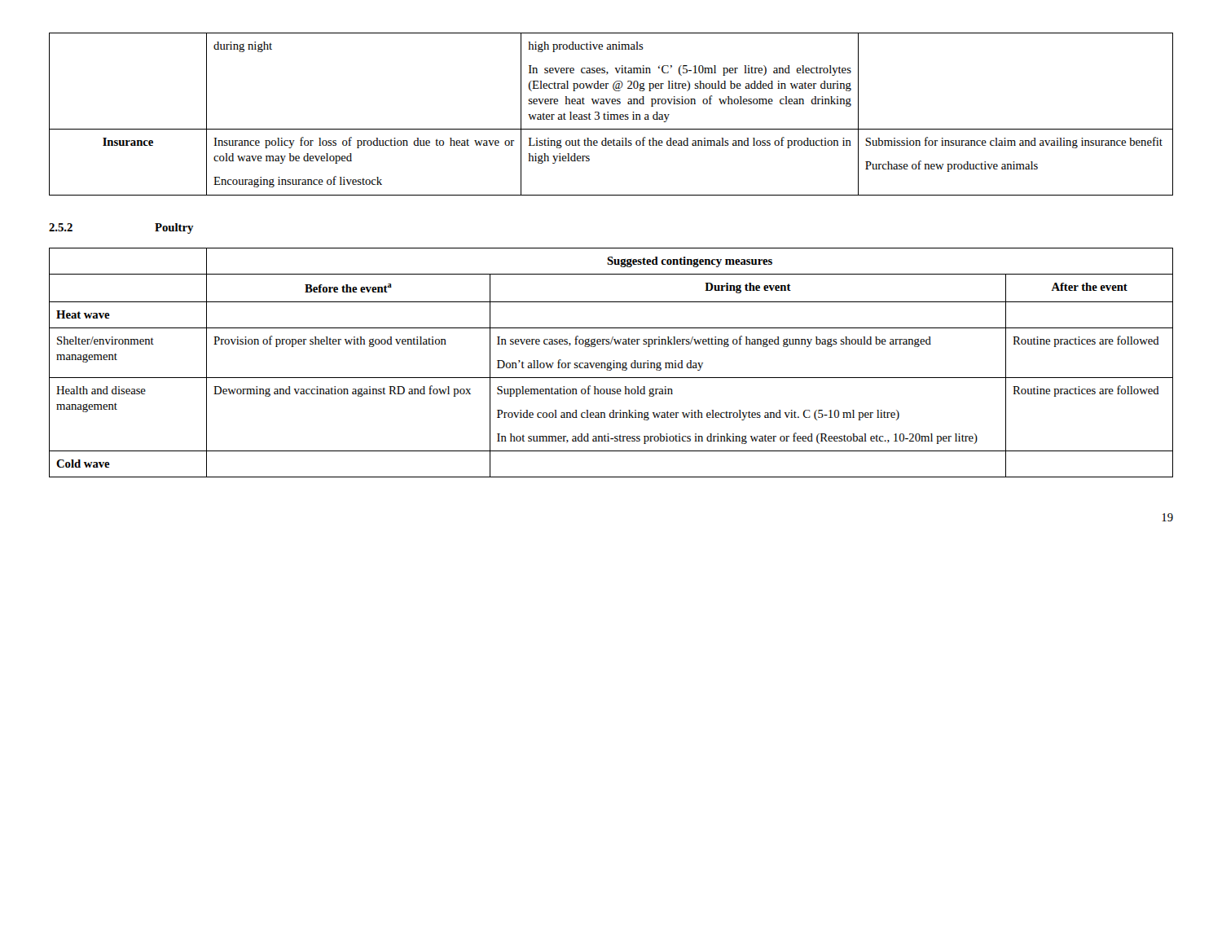| | during night | high productive animals In severe cases, vitamin ‘C’ (5-10ml per litre) and electrolytes (Electral powder @ 20g per litre) should be added in water during severe heat waves and provision of wholesome clean drinking water at least 3 times in a day | |
| Insurance | Insurance policy for loss of production due to heat wave or cold wave may be developed Encouraging insurance of livestock | Listing out the details of the dead animals and loss of production in high yielders | Submission for insurance claim and availing insurance benefit Purchase of new productive animals |
2.5.2 Poultry
| | Suggested contingency measures |
| | Before the event a | During the event | After the event |
| Heat wave | | | |
| Shelter/environment management | Provision of proper shelter with good ventilation | In severe cases, foggers/water sprinklers/wetting of hanged gunny bags should be arranged Don’t allow for scavenging during mid day | Routine practices are followed |
| Health and disease management | Deworming and vaccination against RD and fowl pox | Supplementation of house hold grain Provide cool and clean drinking water with electrolytes and vit. C (5-10 ml per litre) In hot summer, add anti-stress probiotics in drinking water or feed (Reestobal etc., 10-20ml per litre) | Routine practices are followed |
| Cold wave | | | |
19